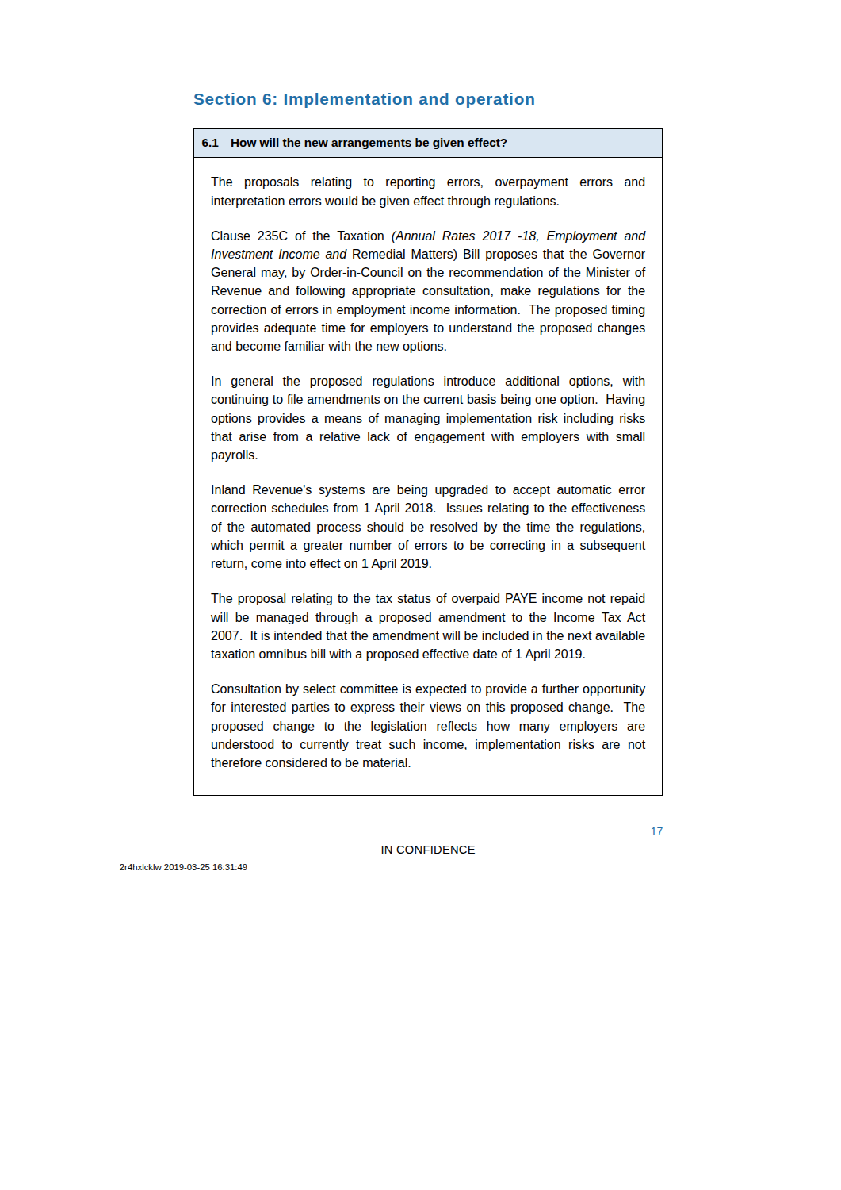Section 6: Implementation and operation
6.1 How will the new arrangements be given effect?
The proposals relating to reporting errors, overpayment errors and interpretation errors would be given effect through regulations.
Clause 235C of the Taxation (Annual Rates 2017 -18, Employment and Investment Income and Remedial Matters) Bill proposes that the Governor General may, by Order-in-Council on the recommendation of the Minister of Revenue and following appropriate consultation, make regulations for the correction of errors in employment income information. The proposed timing provides adequate time for employers to understand the proposed changes and become familiar with the new options.
In general the proposed regulations introduce additional options, with continuing to file amendments on the current basis being one option. Having options provides a means of managing implementation risk including risks that arise from a relative lack of engagement with employers with small payrolls.
Inland Revenue's systems are being upgraded to accept automatic error correction schedules from 1 April 2018. Issues relating to the effectiveness of the automated process should be resolved by the time the regulations, which permit a greater number of errors to be correcting in a subsequent return, come into effect on 1 April 2019.
The proposal relating to the tax status of overpaid PAYE income not repaid will be managed through a proposed amendment to the Income Tax Act 2007. It is intended that the amendment will be included in the next available taxation omnibus bill with a proposed effective date of 1 April 2019.
Consultation by select committee is expected to provide a further opportunity for interested parties to express their views on this proposed change. The proposed change to the legislation reflects how many employers are understood to currently treat such income, implementation risks are not therefore considered to be material.
17
IN CONFIDENCE
2r4hxlcklw 2019-03-25 16:31:49